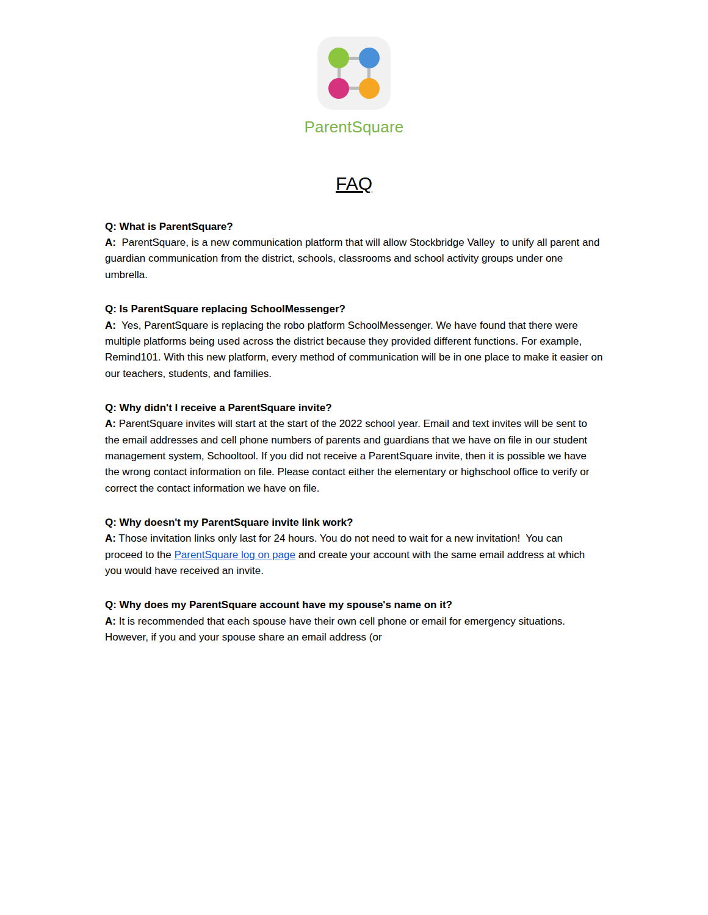ParentSquare
FAQ
Q: What is ParentSquare?
A: ParentSquare, is a new communication platform that will allow Stockbridge Valley to unify all parent and guardian communication from the district, schools, classrooms and school activity groups under one umbrella.
Q: Is ParentSquare replacing SchoolMessenger?
A: Yes, ParentSquare is replacing the robo platform SchoolMessenger. We have found that there were multiple platforms being used across the district because they provided different functions. For example, Remind101. With this new platform, every method of communication will be in one place to make it easier on our teachers, students, and families.
Q: Why didn't I receive a ParentSquare invite?
A: ParentSquare invites will start at the start of the 2022 school year. Email and text invites will be sent to the email addresses and cell phone numbers of parents and guardians that we have on file in our student management system, Schooltool. If you did not receive a ParentSquare invite, then it is possible we have the wrong contact information on file. Please contact either the elementary or highschool office to verify or correct the contact information we have on file.
Q: Why doesn't my ParentSquare invite link work?
A: Those invitation links only last for 24 hours. You do not need to wait for a new invitation! You can proceed to the ParentSquare log on page and create your account with the same email address at which you would have received an invite.
Q: Why does my ParentSquare account have my spouse's name on it?
A: It is recommended that each spouse have their own cell phone or email for emergency situations. However, if you and your spouse share an email address (or